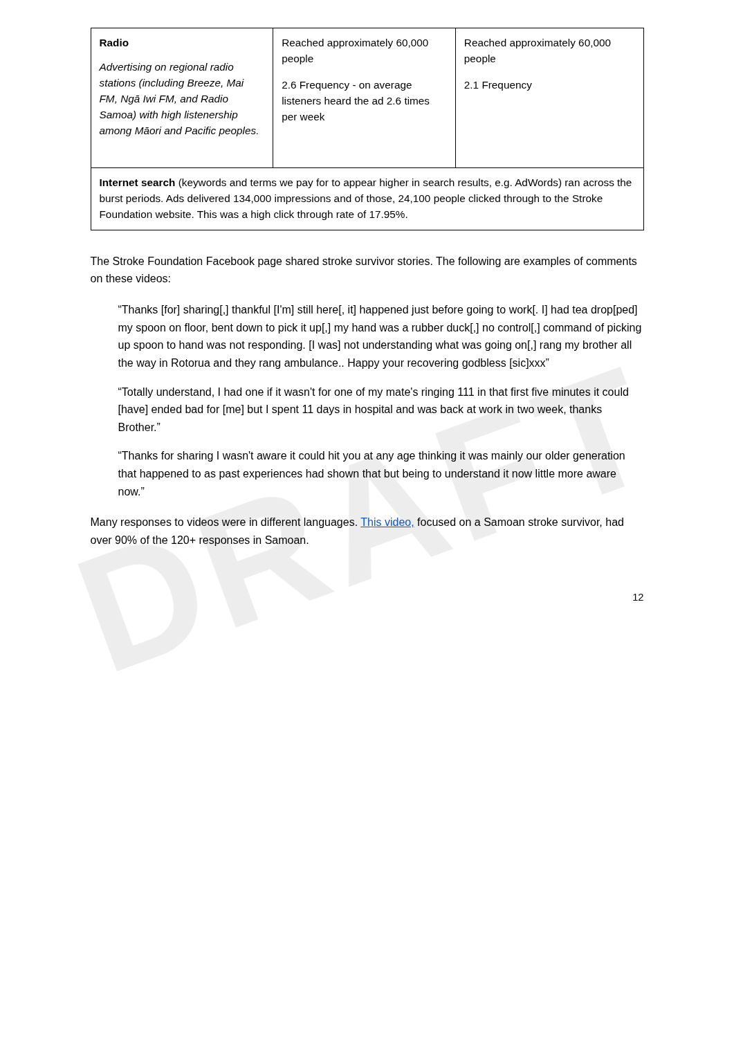| Radio Advertising on regional radio stations (including Breeze, Mai FM, Ngā Iwi FM, and Radio Samoa) with high listenership among Māori and Pacific peoples. | Reached approximately 60,000 people 2.6 Frequency - on average listeners heard the ad 2.6 times per week | Reached approximately 60,000 people 2.1 Frequency |
| Internet search (keywords and terms we pay for to appear higher in search results, e.g. AdWords) ran across the burst periods. Ads delivered 134,000 impressions and of those, 24,100 people clicked through to the Stroke Foundation website. This was a high click through rate of 17.95%. |
The Stroke Foundation Facebook page shared stroke survivor stories. The following are examples of comments on these videos:
“Thanks [for] sharing[,] thankful [I'm] still here[, it] happened just before going to work[. I] had tea drop[ped] my spoon on floor, bent down to pick it up[,] my hand was a rubber duck[,] no control[,] command of picking up spoon to hand was not responding. [I was] not understanding what was going on[,] rang my brother all the way in Rotorua and they rang ambulance.. Happy your recovering godbless [sic]xxx”
“Totally understand, I had one if it wasn't for one of my mate's ringing 111 in that first five minutes it could [have] ended bad for [me] but I spent 11 days in hospital and was back at work in two week, thanks Brother.”
“Thanks for sharing I wasn't aware it could hit you at any age thinking it was mainly our older generation that happened to as past experiences had shown that but being to understand it now little more aware now.”
Many responses to videos were in different languages. This video, focused on a Samoan stroke survivor, had over 90% of the 120+ responses in Samoan.
12